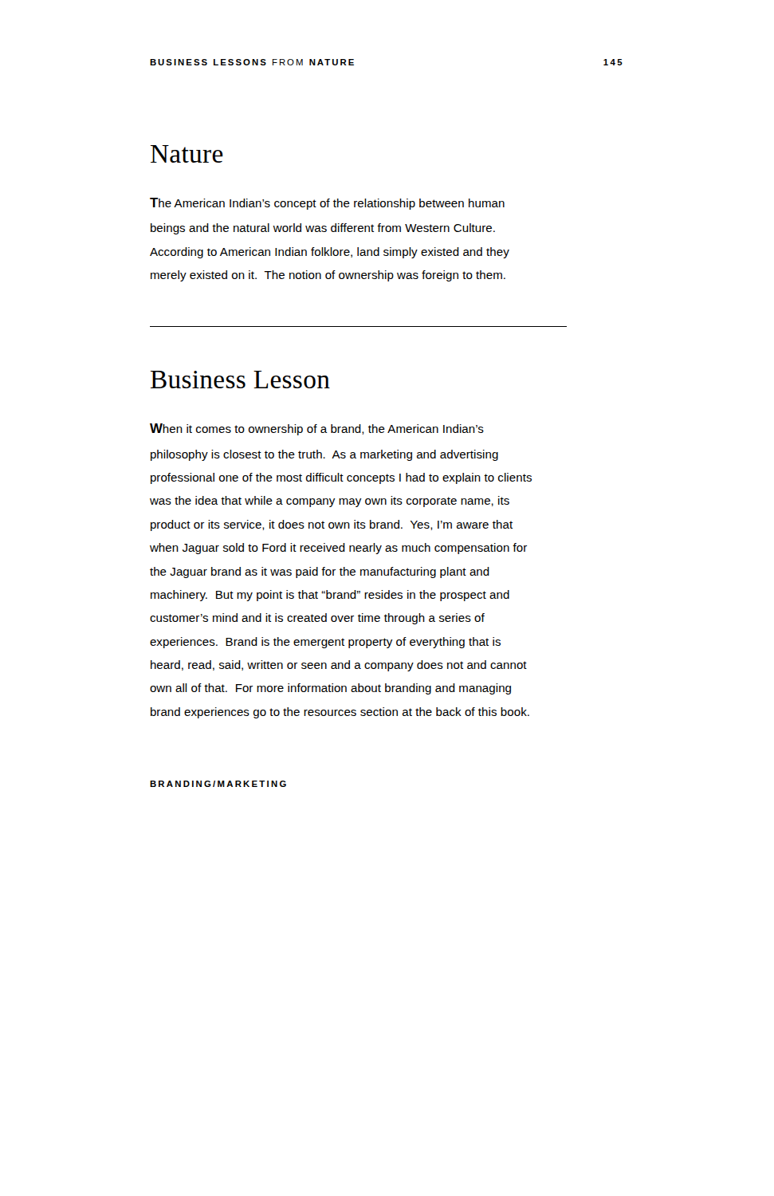Business Lessons from Nature
145
Nature
The American Indian’s concept of the relationship between human beings and the natural world was different from Western Culture. According to American Indian folklore, land simply existed and they merely existed on it. The notion of ownership was foreign to them.
Business Lesson
When it comes to ownership of a brand, the American Indian’s philosophy is closest to the truth. As a marketing and advertising professional one of the most difficult concepts I had to explain to clients was the idea that while a company may own its corporate name, its product or its service, it does not own its brand. Yes, I’m aware that when Jaguar sold to Ford it received nearly as much compensation for the Jaguar brand as it was paid for the manufacturing plant and machinery. But my point is that “brand” resides in the prospect and customer’s mind and it is created over time through a series of experiences. Brand is the emergent property of everything that is heard, read, said, written or seen and a company does not and cannot own all of that. For more information about branding and managing brand experiences go to the resources section at the back of this book.
Branding/Marketing